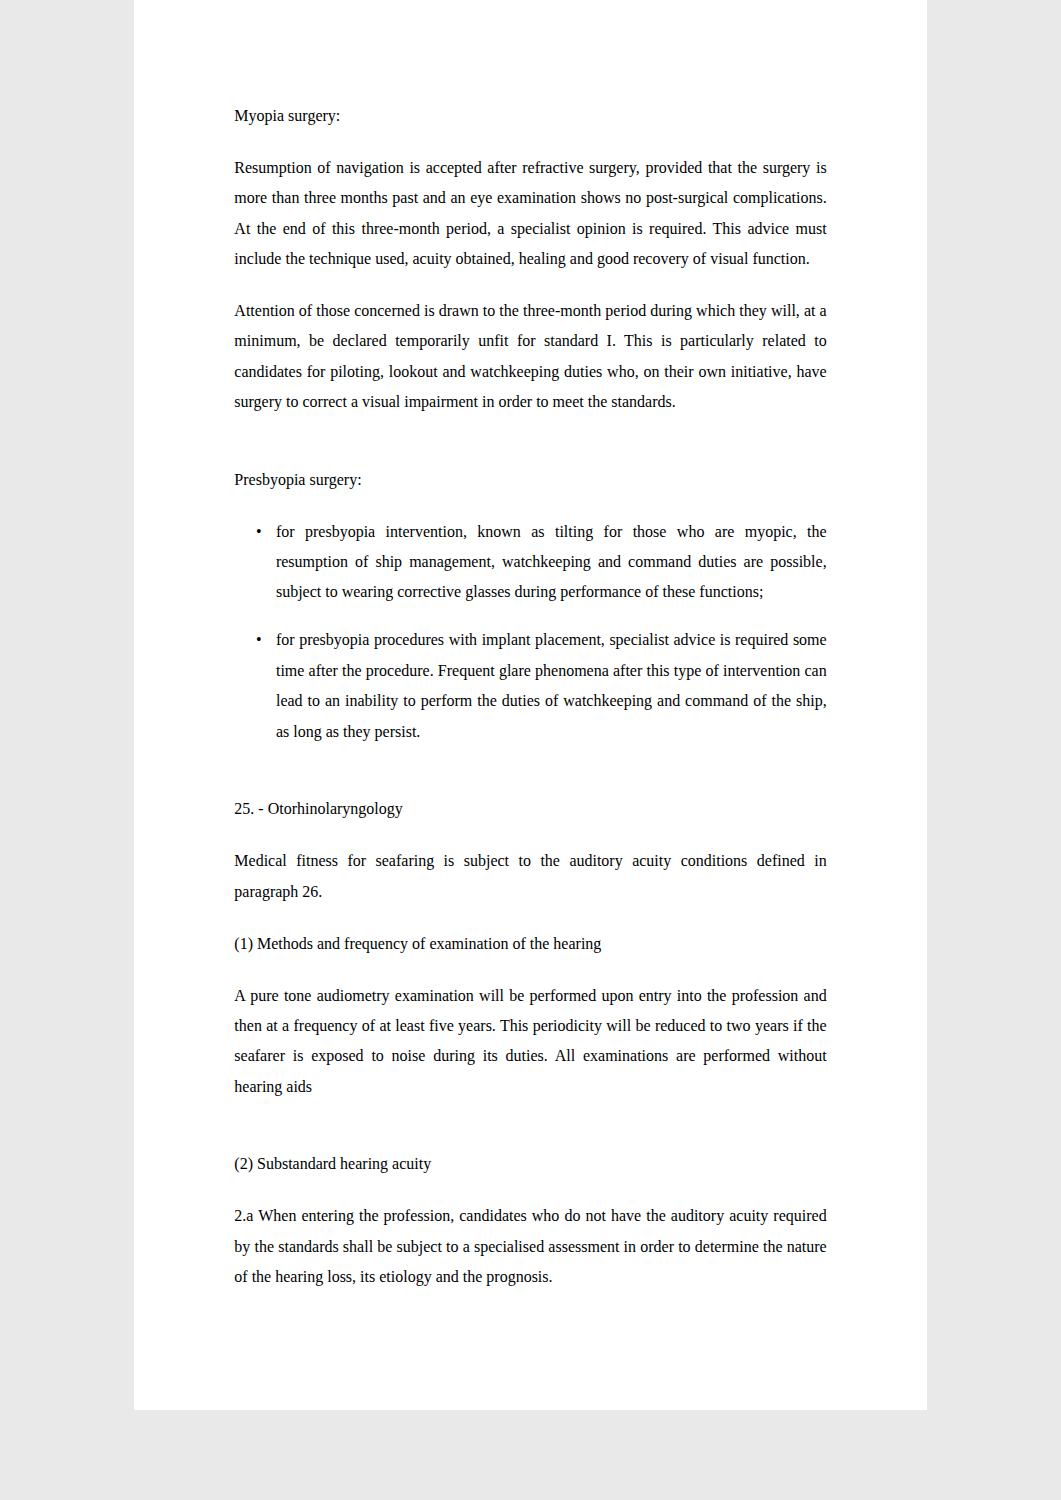Myopia surgery:
Resumption of navigation is accepted after refractive surgery, provided that the surgery is more than three months past and an eye examination shows no post-surgical complications. At the end of this three-month period, a specialist opinion is required. This advice must include the technique used, acuity obtained, healing and good recovery of visual function.
Attention of those concerned is drawn to the three-month period during which they will, at a minimum, be declared temporarily unfit for standard I. This is particularly related to candidates for piloting, lookout and watchkeeping duties who, on their own initiative, have surgery to correct a visual impairment in order to meet the standards.
Presbyopia surgery:
for presbyopia intervention, known as tilting for those who are myopic, the resumption of ship management, watchkeeping and command duties are possible, subject to wearing corrective glasses during performance of these functions;
for presbyopia procedures with implant placement, specialist advice is required some time after the procedure. Frequent glare phenomena after this type of intervention can lead to an inability to perform the duties of watchkeeping and command of the ship, as long as they persist.
25. - Otorhinolaryngology
Medical fitness for seafaring is subject to the auditory acuity conditions defined in paragraph 26.
(1) Methods and frequency of examination of the hearing
A pure tone audiometry examination will be performed upon entry into the profession and then at a frequency of at least five years. This periodicity will be reduced to two years if the seafarer is exposed to noise during its duties. All examinations are performed without hearing aids
(2) Substandard hearing acuity
2.a When entering the profession, candidates who do not have the auditory acuity required by the standards shall be subject to a specialised assessment in order to determine the nature of the hearing loss, its etiology and the prognosis.